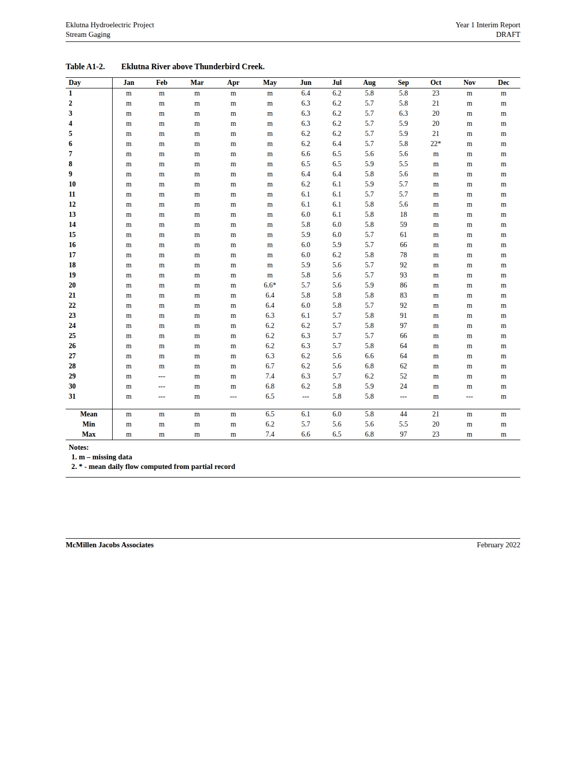Eklutna Hydroelectric Project Stream Gaging
Year 1 Interim Report DRAFT
Table A1-2. Eklutna River above Thunderbird Creek.
| Day | Jan | Feb | Mar | Apr | May | Jun | Jul | Aug | Sep | Oct | Nov | Dec |
| --- | --- | --- | --- | --- | --- | --- | --- | --- | --- | --- | --- | --- |
| 1 | m | m | m | m | m | 6.4 | 6.2 | 5.8 | 5.8 | 23 | m | m |
| 2 | m | m | m | m | m | 6.3 | 6.2 | 5.7 | 5.8 | 21 | m | m |
| 3 | m | m | m | m | m | 6.3 | 6.2 | 5.7 | 6.3 | 20 | m | m |
| 4 | m | m | m | m | m | 6.3 | 6.2 | 5.7 | 5.9 | 20 | m | m |
| 5 | m | m | m | m | m | 6.2 | 6.2 | 5.7 | 5.9 | 21 | m | m |
| 6 | m | m | m | m | m | 6.2 | 6.4 | 5.7 | 5.8 | 22* | m | m |
| 7 | m | m | m | m | m | 6.6 | 6.5 | 5.6 | 5.6 | m | m | m |
| 8 | m | m | m | m | m | 6.5 | 6.5 | 5.9 | 5.5 | m | m | m |
| 9 | m | m | m | m | m | 6.4 | 6.4 | 5.8 | 5.6 | m | m | m |
| 10 | m | m | m | m | m | 6.2 | 6.1 | 5.9 | 5.7 | m | m | m |
| 11 | m | m | m | m | m | 6.1 | 6.1 | 5.7 | 5.7 | m | m | m |
| 12 | m | m | m | m | m | 6.1 | 6.1 | 5.8 | 5.6 | m | m | m |
| 13 | m | m | m | m | m | 6.0 | 6.1 | 5.8 | 18 | m | m | m |
| 14 | m | m | m | m | m | 5.8 | 6.0 | 5.8 | 59 | m | m | m |
| 15 | m | m | m | m | m | 5.9 | 6.0 | 5.7 | 61 | m | m | m |
| 16 | m | m | m | m | m | 6.0 | 5.9 | 5.7 | 66 | m | m | m |
| 17 | m | m | m | m | m | 6.0 | 6.2 | 5.8 | 78 | m | m | m |
| 18 | m | m | m | m | m | 5.9 | 5.6 | 5.7 | 92 | m | m | m |
| 19 | m | m | m | m | m | 5.8 | 5.6 | 5.7 | 93 | m | m | m |
| 20 | m | m | m | m | 6.6* | 5.7 | 5.6 | 5.9 | 86 | m | m | m |
| 21 | m | m | m | m | 6.4 | 5.8 | 5.8 | 5.8 | 83 | m | m | m |
| 22 | m | m | m | m | 6.4 | 6.0 | 5.8 | 5.7 | 92 | m | m | m |
| 23 | m | m | m | m | 6.3 | 6.1 | 5.7 | 5.8 | 91 | m | m | m |
| 24 | m | m | m | m | 6.2 | 6.2 | 5.7 | 5.8 | 97 | m | m | m |
| 25 | m | m | m | m | 6.2 | 6.3 | 5.7 | 5.7 | 66 | m | m | m |
| 26 | m | m | m | m | 6.2 | 6.3 | 5.7 | 5.8 | 64 | m | m | m |
| 27 | m | m | m | m | 6.3 | 6.2 | 5.6 | 6.6 | 64 | m | m | m |
| 28 | m | m | m | m | 6.7 | 6.2 | 5.6 | 6.8 | 62 | m | m | m |
| 29 | m | --- | m | m | 7.4 | 6.3 | 5.7 | 6.2 | 52 | m | m | m |
| 30 | m | --- | m | m | 6.8 | 6.2 | 5.8 | 5.9 | 24 | m | m | m |
| 31 | m | --- | m | --- | 6.5 | --- | 5.8 | 5.8 | --- | m | --- | m |
| Mean | m | m | m | m | 6.5 | 6.1 | 6.0 | 5.8 | 44 | 21 | m | m |
| Min | m | m | m | m | 6.2 | 5.7 | 5.6 | 5.6 | 5.5 | 20 | m | m |
| Max | m | m | m | m | 7.4 | 6.6 | 6.5 | 6.8 | 97 | 23 | m | m |
Notes:
m – missing data
* - mean daily flow computed from partial record
McMillen Jacobs Associates
February 2022